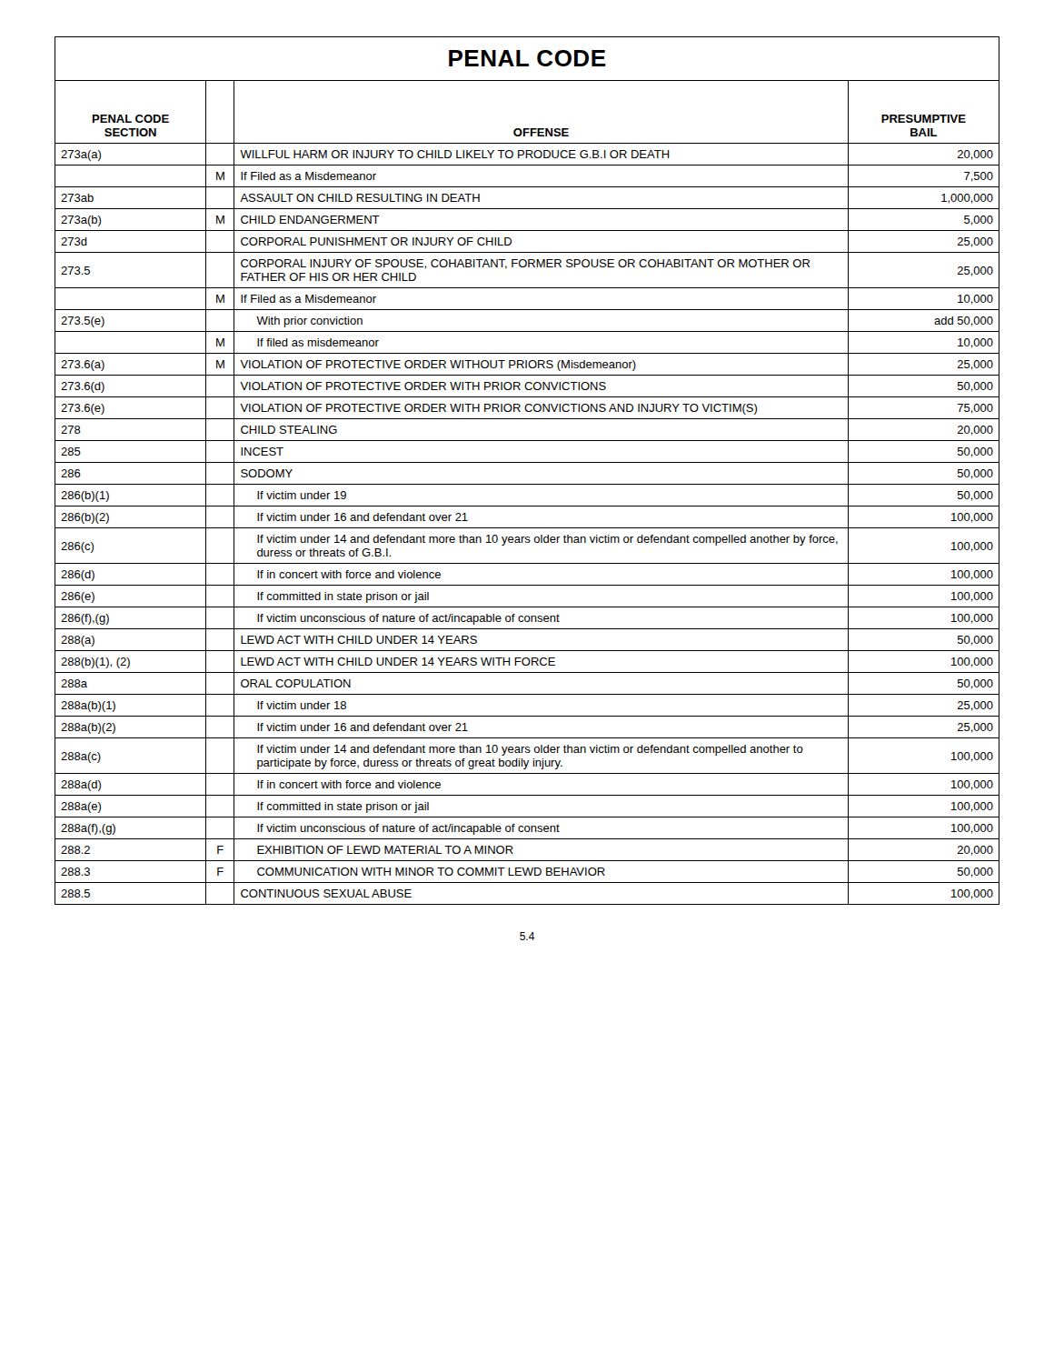PENAL CODE
| PENAL CODE SECTION | | OFFENSE | PRESUMPTIVE BAIL |
| --- | --- | --- | --- |
| 273a(a) | | WILLFUL HARM OR INJURY TO CHILD LIKELY TO PRODUCE G.B.I OR DEATH | 20,000 |
| | M | If Filed as a Misdemeanor | 7,500 |
| 273ab | | ASSAULT ON CHILD RESULTING IN DEATH | 1,000,000 |
| 273a(b) | M | CHILD ENDANGERMENT | 5,000 |
| 273d | | CORPORAL PUNISHMENT OR INJURY OF CHILD | 25,000 |
| 273.5 | | CORPORAL INJURY OF SPOUSE, COHABITANT, FORMER SPOUSE OR COHABITANT OR MOTHER OR FATHER OF HIS OR HER CHILD | 25,000 |
| | M | If Filed as a Misdemeanor | 10,000 |
| 273.5(e) | | With prior conviction | add 50,000 |
| | M | If filed as misdemeanor | 10,000 |
| 273.6(a) | M | VIOLATION OF PROTECTIVE ORDER WITHOUT PRIORS (Misdemeanor) | 25,000 |
| 273.6(d) | | VIOLATION OF PROTECTIVE ORDER WITH PRIOR CONVICTIONS | 50,000 |
| 273.6(e) | | VIOLATION OF PROTECTIVE ORDER WITH PRIOR CONVICTIONS AND INJURY TO VICTIM(S) | 75,000 |
| 278 | | CHILD STEALING | 20,000 |
| 285 | | INCEST | 50,000 |
| 286 | | SODOMY | 50,000 |
| 286(b)(1) | | If victim under 19 | 50,000 |
| 286(b)(2) | | If victim under 16 and defendant over 21 | 100,000 |
| 286(c) | | If victim under 14 and defendant more than 10 years older than victim or defendant compelled another by force, duress or threats of G.B.I. | 100,000 |
| 286(d) | | If in concert with force and violence | 100,000 |
| 286(e) | | If committed in state prison or jail | 100,000 |
| 286(f),(g) | | If victim unconscious of nature of act/incapable of consent | 100,000 |
| 288(a) | | LEWD ACT WITH CHILD UNDER 14 YEARS | 50,000 |
| 288(b)(1), (2) | | LEWD ACT WITH CHILD UNDER 14 YEARS WITH FORCE | 100,000 |
| 288a | | ORAL COPULATION | 50,000 |
| 288a(b)(1) | | If victim under 18 | 25,000 |
| 288a(b)(2) | | If victim under 16 and defendant over 21 | 25,000 |
| 288a(c) | | If victim under 14 and defendant more than 10 years older than victim or defendant compelled another to participate by force, duress or threats of great bodily injury. | 100,000 |
| 288a(d) | | If in concert with force and violence | 100,000 |
| 288a(e) | | If committed in state prison or jail | 100,000 |
| 288a(f),(g) | | If victim unconscious of nature of act/incapable of consent | 100,000 |
| 288.2 | F | EXHIBITION OF LEWD MATERIAL TO A MINOR | 20,000 |
| 288.3 | F | COMMUNICATION WITH MINOR TO COMMIT LEWD BEHAVIOR | 50,000 |
| 288.5 | | CONTINUOUS SEXUAL ABUSE | 100,000 |
5.4